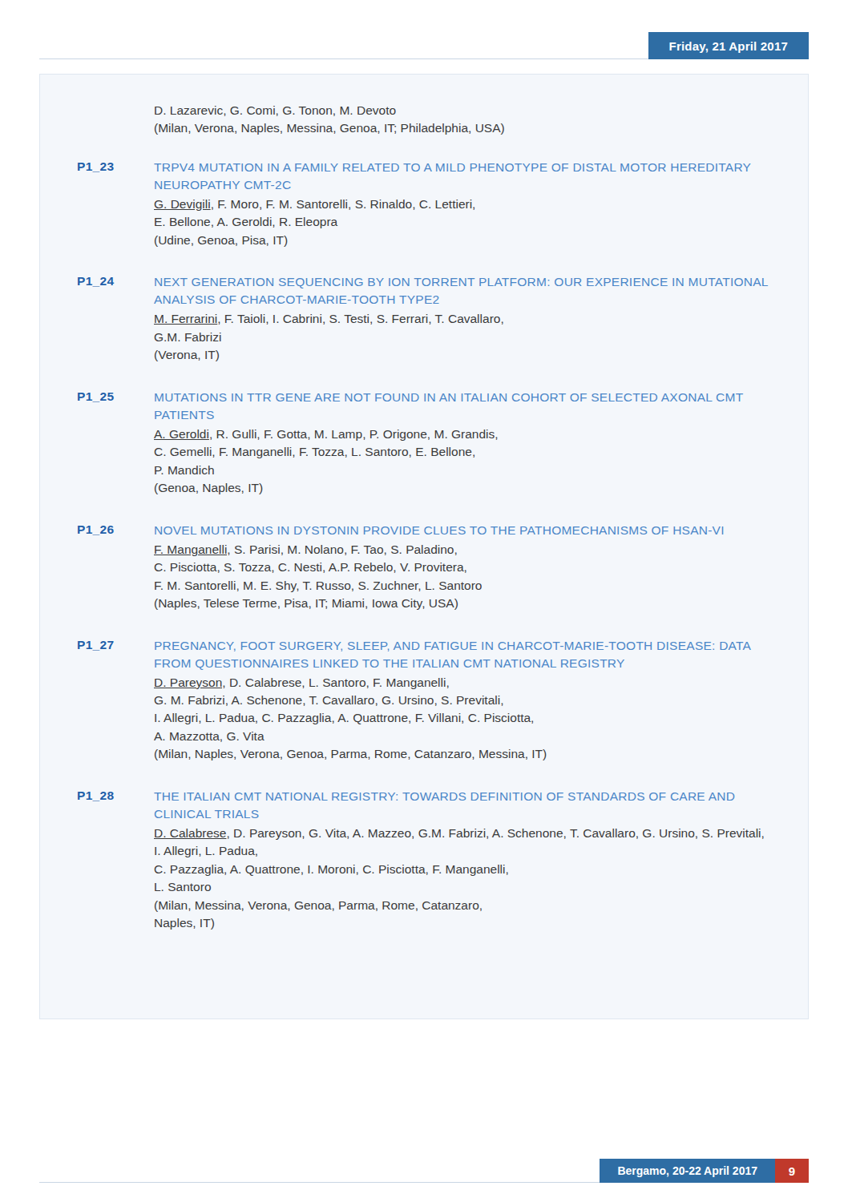Friday, 21 April 2017
D. Lazarevic, G. Comi, G. Tonon, M. Devoto
(Milan, Verona, Naples, Messina, Genoa, IT; Philadelphia, USA)
P1_23
TRPV4 mutation in a family related to a mild phenotype of distal motor hereditary neuropathy CMT-2C
G. Devigili, F. Moro, F. M. Santorelli, S. Rinaldo, C. Lettieri,
E. Bellone, A. Geroldi, R. Eleopra
(Udine, Genoa, Pisa, IT)
P1_24
Next generation sequencing by Ion Torrent platform: our experience in mutational analysis of Charcot-Marie-Tooth type2
M. Ferrarini, F. Taioli, I. Cabrini, S. Testi, S. Ferrari, T. Cavallaro,
G.M. Fabrizi
(Verona, IT)
P1_25
Mutations in TTR gene are not found in an Italian cohort of selected axonal CMT patients
A. Geroldi, R. Gulli, F. Gotta, M. Lamp, P. Origone, M. Grandis,
C. Gemelli, F. Manganelli, F. Tozza, L. Santoro, E. Bellone,
P. Mandich
(Genoa, Naples, IT)
P1_26
Novel mutations in dystonin provide clues to the pathomechanisms of HSAN-VI
F. Manganelli, S. Parisi, M. Nolano, F. Tao, S. Paladino,
C. Pisciotta, S. Tozza, C. Nesti, A.P. Rebelo, V. Provitera,
F. M. Santorelli, M. E. Shy, T. Russo, S. Zuchner, L. Santoro
(Naples, Telese Terme, Pisa, IT; Miami, Iowa City, USA)
P1_27
Pregnancy, foot surgery, sleep, and fatigue in Charcot-Marie-Tooth disease: data from questionnaires linked to the Italian CMT National Registry
D. Pareyson, D. Calabrese, L. Santoro, F. Manganelli,
G. M. Fabrizi, A. Schenone, T. Cavallaro, G. Ursino, S. Previtali,
I. Allegri, L. Padua, C. Pazzaglia, A. Quattrone, F. Villani, C. Pisciotta,
A. Mazzotta, G. Vita
(Milan, Naples, Verona, Genoa, Parma, Rome, Catanzaro, Messina, IT)
P1_28
The Italian CMT National Registry: towards definition of standards of care and clinical trials
D. Calabrese, D. Pareyson, G. Vita, A. Mazzeo, G.M. Fabrizi, A. Schenone, T. Cavallaro, G. Ursino, S. Previtali, I. Allegri, L. Padua,
C. Pazzaglia, A. Quattrone, I. Moroni, C. Pisciotta, F. Manganelli,
L. Santoro
(Milan, Messina, Verona, Genoa, Parma, Rome, Catanzaro,
Naples, IT)
Bergamo, 20-22 April 2017
9